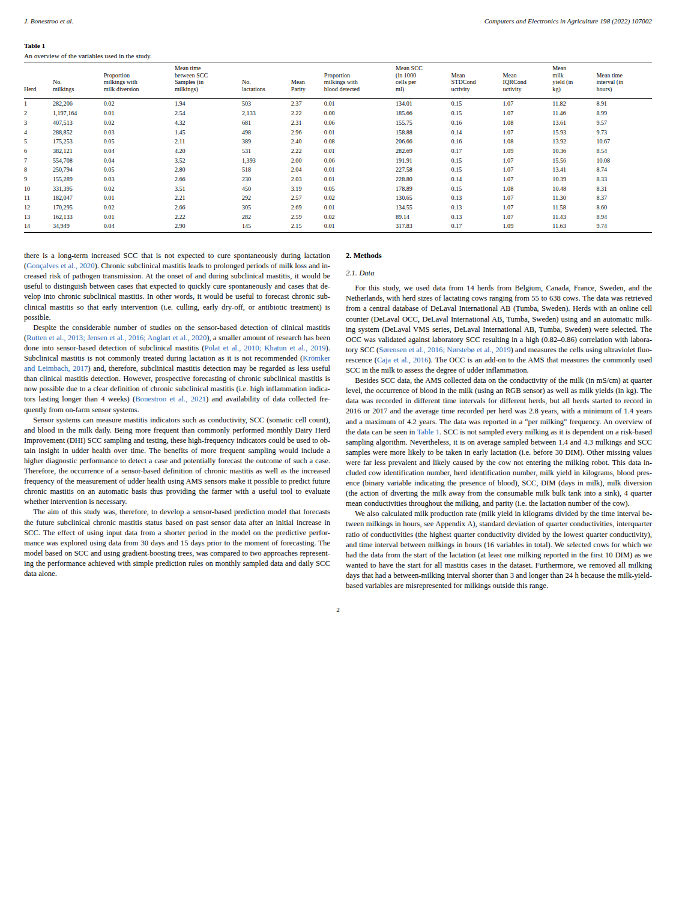J. Bonestroo et al.
Computers and Electronics in Agriculture 198 (2022) 107002
Table 1 An overview of the variables used in the study.
| Herd | No. milkings | Proportion milkings with milk diversion | Mean time between SCC Samples (in milkings) | No. lactations | Mean Parity | Proportion milkings with blood detected | Mean SCC (in 1000 cells per ml) | Mean STDCond uctivity | Mean IQRCond uctivity | Mean milk yield (in kg) | Mean time interval (in hours) |
| --- | --- | --- | --- | --- | --- | --- | --- | --- | --- | --- | --- |
| 1 | 282,206 | 0.02 | 1.94 | 503 | 2.37 | 0.01 | 134.01 | 0.15 | 1.07 | 11.82 | 8.91 |
| 2 | 1,197,164 | 0.01 | 2.54 | 2,133 | 2.22 | 0.00 | 185.66 | 0.15 | 1.07 | 11.46 | 8.99 |
| 3 | 407,513 | 0.02 | 4.32 | 681 | 2.31 | 0.06 | 155.75 | 0.16 | 1.08 | 13.61 | 9.57 |
| 4 | 288,852 | 0.03 | 1.45 | 498 | 2.96 | 0.01 | 158.88 | 0.14 | 1.07 | 15.93 | 9.73 |
| 5 | 175,253 | 0.05 | 2.11 | 389 | 2.40 | 0.08 | 206.66 | 0.16 | 1.08 | 13.92 | 10.67 |
| 6 | 382,121 | 0.04 | 4.20 | 531 | 2.22 | 0.01 | 282.69 | 0.17 | 1.09 | 10.36 | 8.54 |
| 7 | 554,708 | 0.04 | 3.52 | 1,393 | 2.00 | 0.06 | 191.91 | 0.15 | 1.07 | 15.56 | 10.08 |
| 8 | 250,794 | 0.05 | 2.80 | 518 | 2.04 | 0.01 | 227.58 | 0.15 | 1.07 | 13.41 | 8.74 |
| 9 | 155,289 | 0.03 | 2.66 | 230 | 2.03 | 0.01 | 228.80 | 0.14 | 1.07 | 10.39 | 8.33 |
| 10 | 331,395 | 0.02 | 3.51 | 450 | 3.19 | 0.05 | 178.89 | 0.15 | 1.08 | 10.48 | 8.31 |
| 11 | 182,047 | 0.01 | 2.21 | 292 | 2.57 | 0.02 | 130.65 | 0.13 | 1.07 | 11.30 | 8.37 |
| 12 | 170,295 | 0.02 | 2.66 | 305 | 2.69 | 0.01 | 134.55 | 0.13 | 1.07 | 11.58 | 8.60 |
| 13 | 162,133 | 0.01 | 2.22 | 282 | 2.59 | 0.02 | 89.14 | 0.13 | 1.07 | 11.43 | 8.94 |
| 14 | 34,949 | 0.04 | 2.90 | 145 | 2.15 | 0.01 | 317.83 | 0.17 | 1.09 | 11.63 | 9.74 |
there is a long-term increased SCC that is not expected to cure spontaneously during lactation (Gonçalves et al., 2020). Chronic subclinical mastitis leads to prolonged periods of milk loss and increased risk of pathogen transmission. At the onset of and during subclinical mastitis, it would be useful to distinguish between cases that expected to quickly cure spontaneously and cases that develop into chronic subclinical mastitis. In other words, it would be useful to forecast chronic subclinical mastitis so that early intervention (i.e. culling, early dry-off, or antibiotic treatment) is possible.
Despite the considerable number of studies on the sensor-based detection of clinical mastitis (Rutten et al., 2013; Jensen et al., 2016; Anglart et al., 2020), a smaller amount of research has been done into sensor-based detection of subclinical mastitis (Polat et al., 2010; Khatun et al., 2019). Subclinical mastitis is not commonly treated during lactation as it is not recommended (Krömker and Leimbach, 2017) and, therefore, subclinical mastitis detection may be regarded as less useful than clinical mastitis detection. However, prospective forecasting of chronic subclinical mastitis is now possible due to a clear definition of chronic subclinical mastitis (i.e. high inflammation indicators lasting longer than 4 weeks) (Bonestroo et al., 2021) and availability of data collected frequently from on-farm sensor systems.
Sensor systems can measure mastitis indicators such as conductivity, SCC (somatic cell count), and blood in the milk daily. Being more frequent than commonly performed monthly Dairy Herd Improvement (DHI) SCC sampling and testing, these high-frequency indicators could be used to obtain insight in udder health over time. The benefits of more frequent sampling would include a higher diagnostic performance to detect a case and potentially forecast the outcome of such a case. Therefore, the occurrence of a sensor-based definition of chronic mastitis as well as the increased frequency of the measurement of udder health using AMS sensors make it possible to predict future chronic mastitis on an automatic basis thus providing the farmer with a useful tool to evaluate whether intervention is necessary.
The aim of this study was, therefore, to develop a sensor-based prediction model that forecasts the future subclinical chronic mastitis status based on past sensor data after an initial increase in SCC. The effect of using input data from a shorter period in the model on the predictive performance was explored using data from 30 days and 15 days prior to the moment of forecasting. The model based on SCC and using gradient-boosting trees, was compared to two approaches representing the performance achieved with simple prediction rules on monthly sampled data and daily SCC data alone.
2. Methods
2.1. Data
For this study, we used data from 14 herds from Belgium, Canada, France, Sweden, and the Netherlands, with herd sizes of lactating cows ranging from 55 to 638 cows. The data was retrieved from a central database of DeLaval International AB (Tumba, Sweden). Herds with an online cell counter (DeLaval OCC, DeLaval International AB, Tumba, Sweden) using and an automatic milking system (DeLaval VMS series, DeLaval International AB, Tumba, Sweden) were selected. The OCC was validated against laboratory SCC resulting in a high (0.82–0.86) correlation with laboratory SCC (Sørensen et al., 2016; Nørstebø et al., 2019) and measures the cells using ultraviolet fluorescence (Caja et al., 2016). The OCC is an add-on to the AMS that measures the commonly used SCC in the milk to assess the degree of udder inflammation.
Besides SCC data, the AMS collected data on the conductivity of the milk (in mS/cm) at quarter level, the occurrence of blood in the milk (using an RGB sensor) as well as milk yields (in kg). The data was recorded in different time intervals for different herds, but all herds started to record in 2016 or 2017 and the average time recorded per herd was 2.8 years, with a minimum of 1.4 years and a maximum of 4.2 years. The data was reported in a "per milking" frequency. An overview of the data can be seen in Table 1. SCC is not sampled every milking as it is dependent on a risk-based sampling algorithm. Nevertheless, it is on average sampled between 1.4 and 4.3 milkings and SCC samples were more likely to be taken in early lactation (i.e. before 30 DIM). Other missing values were far less prevalent and likely caused by the cow not entering the milking robot. This data included cow identification number, herd identification number, milk yield in kilograms, blood presence (binary variable indicating the presence of blood), SCC, DIM (days in milk), milk diversion (the action of diverting the milk away from the consumable milk bulk tank into a sink), 4 quarter mean conductivities throughout the milking, and parity (i.e. the lactation number of the cow).
We also calculated milk production rate (milk yield in kilograms divided by the time interval between milkings in hours, see Appendix A), standard deviation of quarter conductivities, interquarter ratio of conductivities (the highest quarter conductivity divided by the lowest quarter conductivity), and time interval between milkings in hours (16 variables in total). We selected cows for which we had the data from the start of the lactation (at least one milking reported in the first 10 DIM) as we wanted to have the start for all mastitis cases in the dataset. Furthermore, we removed all milking days that had a between-milking interval shorter than 3 and longer than 24 h because the milk-yield-based variables are misrepresented for milkings outside this range.
2